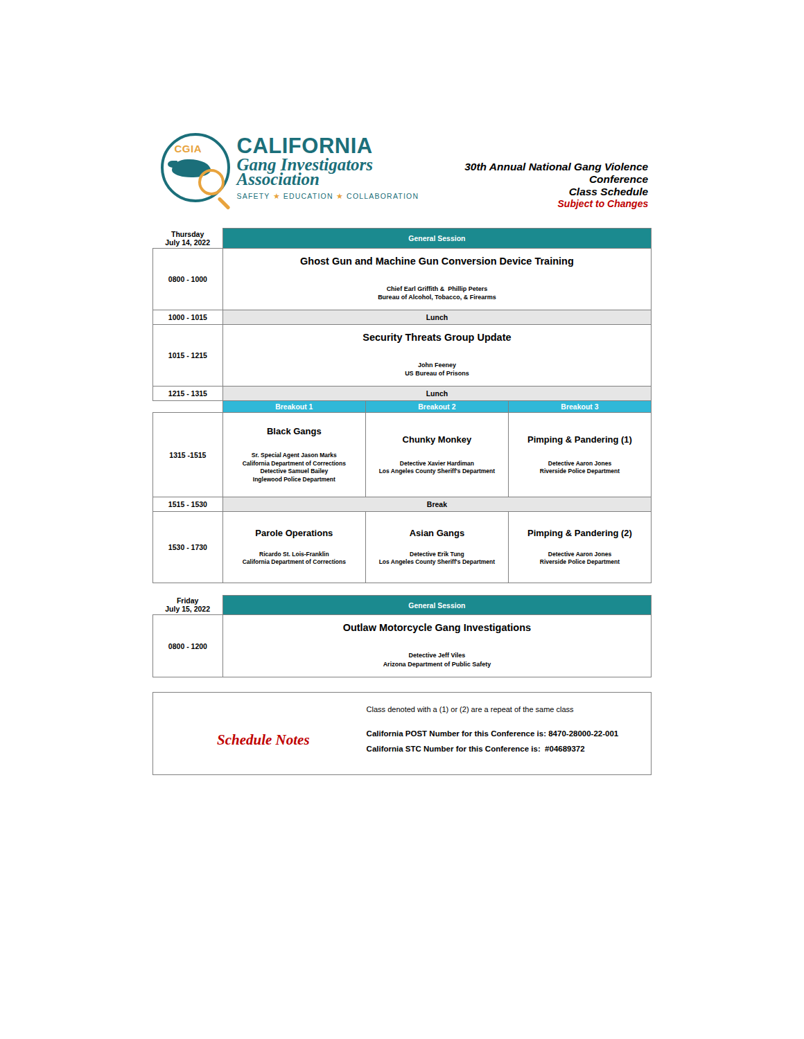CGIA
CALIFORNIA
Gang Investigators
Association
SAFETY ★ EDUCATION ★ COLLABORATION
30th Annual National Gang Violence Conference
Class Schedule
Subject to Changes
| Thursday July 14, 2022 | General Session |
| 0800 - 1000 | Ghost Gun and Machine Gun Conversion Device Training Chief Earl Griffith & Phillip Peters Bureau of Alcohol, Tobacco, & Firearms |
| 1000 - 1015 | Lunch |
| 1015 - 1215 | Security Threats Group Update John Feeney US Bureau of Prisons |
| 1215 - 1315 | Lunch |
| | Breakout 1 | Breakout 2 | Breakout 3 |
| 1315 -1515 | Black Gangs Sr. Special Agent Jason Marks California Department of Corrections Detective Samuel Bailey Inglewood Police Department | Chunky Monkey Detective Xavier Hardiman Los Angeles County Sheriff's Department | Pimping & Pandering (1) Detective Aaron Jones Riverside Police Department |
| 1515 - 1530 | Break |
| 1530 - 1730 | Parole Operations Ricardo St. Lois-Franklin California Department of Corrections | Asian Gangs Detective Erik Tung Los Angeles County Sheriff's Department | Pimping & Pandering (2) Detective Aaron Jones Riverside Police Department |
| Friday July 15, 2022 | General Session |
| 0800 - 1200 | Outlaw Motorcycle Gang Investigations Detective Jeff Viles Arizona Department of Public Safety |
Schedule Notes
Class denoted with a (1) or (2) are a repeat of the same class
California POST Number for this Conference is: 8470-28000-22-001
California STC Number for this Conference is: #04689372